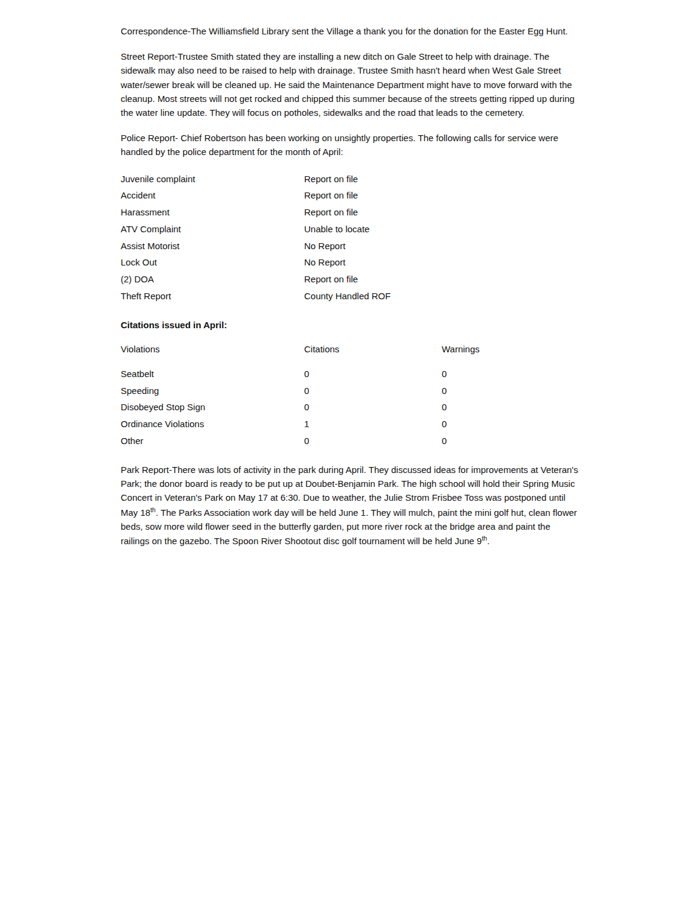Correspondence-The Williamsfield Library sent the Village a thank you for the donation for the Easter Egg Hunt.
Street Report-Trustee Smith stated they are installing a new ditch on Gale Street to help with drainage. The sidewalk may also need to be raised to help with drainage. Trustee Smith hasn't heard when West Gale Street water/sewer break will be cleaned up. He said the Maintenance Department might have to move forward with the cleanup. Most streets will not get rocked and chipped this summer because of the streets getting ripped up during the water line update. They will focus on potholes, sidewalks and the road that leads to the cemetery.
Police Report- Chief Robertson has been working on unsightly properties. The following calls for service were handled by the police department for the month of April:
| Juvenile complaint | Report on file |
| Accident | Report on file |
| Harassment | Report on file |
| ATV Complaint | Unable to locate |
| Assist Motorist | No Report |
| Lock Out | No Report |
| (2) DOA | Report on file |
| Theft Report | County Handled ROF |
Citations issued in April:
| Violations | Citations | Warnings |
| --- | --- | --- |
| Seatbelt | 0 | 0 |
| Speeding | 0 | 0 |
| Disobeyed Stop Sign | 0 | 0 |
| Ordinance Violations | 1 | 0 |
| Other | 0 | 0 |
Park Report-There was lots of activity in the park during April. They discussed ideas for improvements at Veteran's Park; the donor board is ready to be put up at Doubet-Benjamin Park. The high school will hold their Spring Music Concert in Veteran's Park on May 17 at 6:30. Due to weather, the Julie Strom Frisbee Toss was postponed until May 18th. The Parks Association work day will be held June 1. They will mulch, paint the mini golf hut, clean flower beds, sow more wild flower seed in the butterfly garden, put more river rock at the bridge area and paint the railings on the gazebo. The Spoon River Shootout disc golf tournament will be held June 9th.